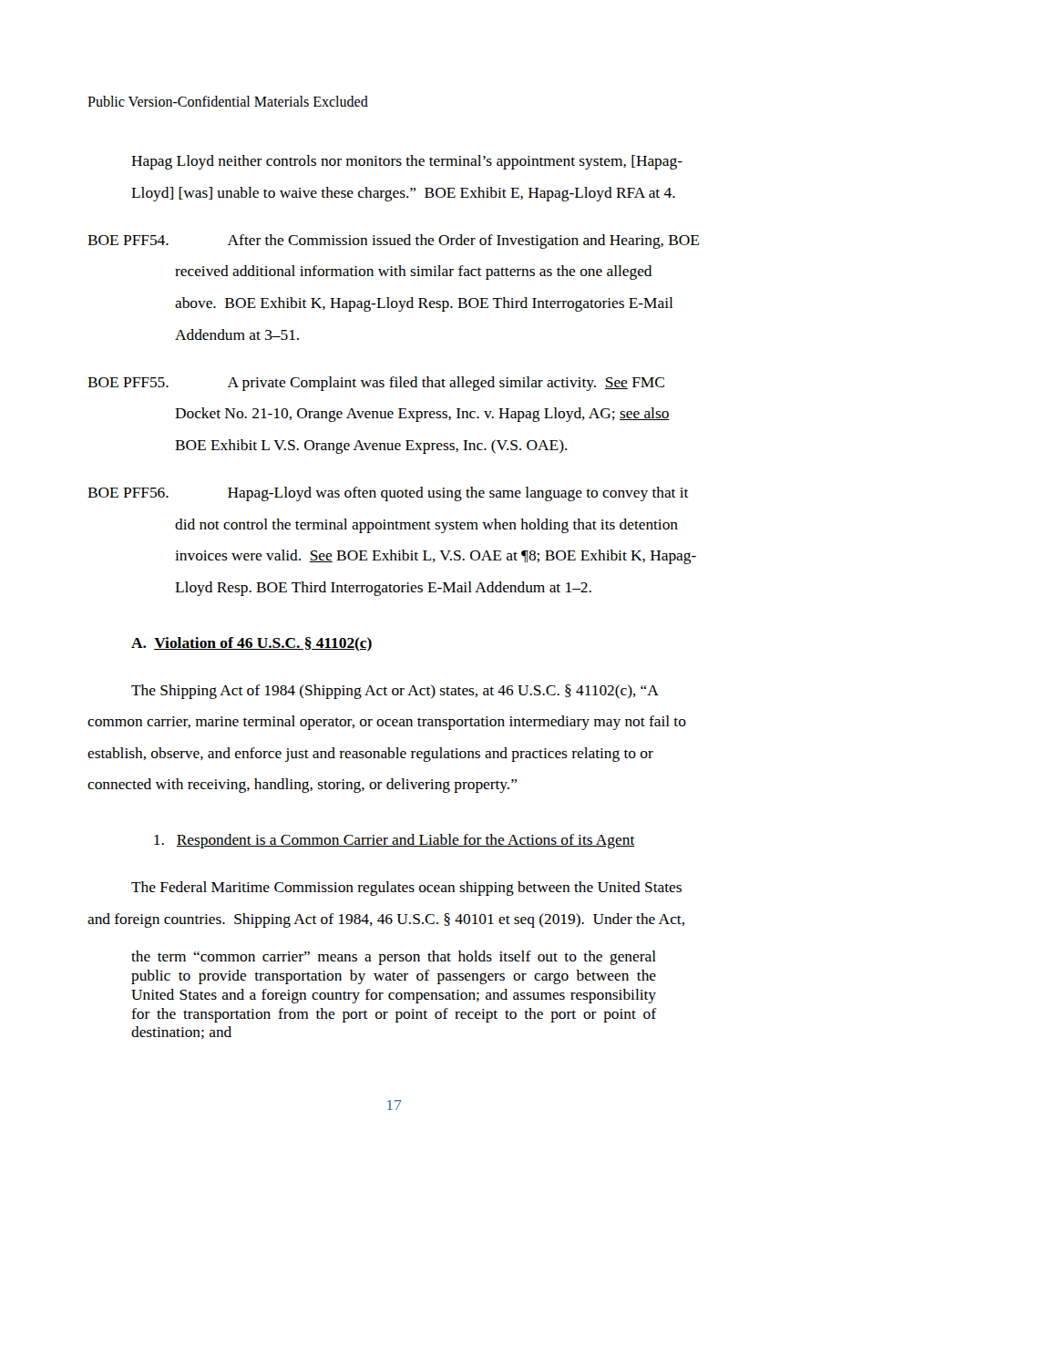Public Version-Confidential Materials Excluded
Hapag Lloyd neither controls nor monitors the terminal’s appointment system, [Hapag-Lloyd] [was] unable to waive these charges.” BOE Exhibit E, Hapag-Lloyd RFA at 4.
BOE PFF54. After the Commission issued the Order of Investigation and Hearing, BOE received additional information with similar fact patterns as the one alleged above. BOE Exhibit K, Hapag-Lloyd Resp. BOE Third Interrogatories E-Mail Addendum at 3–51.
BOE PFF55. A private Complaint was filed that alleged similar activity. See FMC Docket No. 21-10, Orange Avenue Express, Inc. v. Hapag Lloyd, AG; see also BOE Exhibit L V.S. Orange Avenue Express, Inc. (V.S. OAE).
BOE PFF56. Hapag-Lloyd was often quoted using the same language to convey that it did not control the terminal appointment system when holding that its detention invoices were valid. See BOE Exhibit L, V.S. OAE at ¶8; BOE Exhibit K, Hapag-Lloyd Resp. BOE Third Interrogatories E-Mail Addendum at 1–2.
A. Violation of 46 U.S.C. § 41102(c)
The Shipping Act of 1984 (Shipping Act or Act) states, at 46 U.S.C. § 41102(c), “A common carrier, marine terminal operator, or ocean transportation intermediary may not fail to establish, observe, and enforce just and reasonable regulations and practices relating to or connected with receiving, handling, storing, or delivering property.”
1. Respondent is a Common Carrier and Liable for the Actions of its Agent
The Federal Maritime Commission regulates ocean shipping between the United States and foreign countries. Shipping Act of 1984, 46 U.S.C. § 40101 et seq (2019). Under the Act,
the term “common carrier” means a person that holds itself out to the general public to provide transportation by water of passengers or cargo between the United States and a foreign country for compensation; and assumes responsibility for the transportation from the port or point of receipt to the port or point of destination; and
17